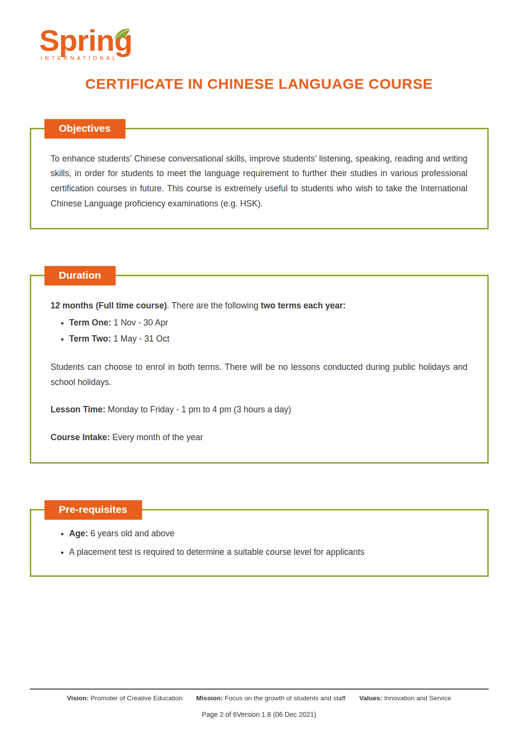Spring
INTERNATIONAL
CERTIFICATE IN CHINESE LANGUAGE COURSE
Objectives
To enhance students’ Chinese conversational skills, improve students’ listening, speaking, reading and writing skills, in order for students to meet the language requirement to further their studies in various professional certification courses in future. This course is extremely useful to students who wish to take the International Chinese Language proficiency examinations (e.g. HSK).
Duration
12 months (Full time course). There are the following two terms each year:
Term One: 1 Nov - 30 Apr
Term Two: 1 May - 31 Oct
Students can choose to enrol in both terms. There will be no lessons conducted during public holidays and school holidays.
Lesson Time: Monday to Friday - 1 pm to 4 pm (3 hours a day)
Course Intake: Every month of the year
Pre-requisites
Age: 6 years old and above
A placement test is required to determine a suitable course level for applicants
Vision: Promoter of Creative Education Mission: Focus on the growth of students and staff Values: Innovation and Service
Page 2 of 6 Version 1.8 (06 Dec 2021)